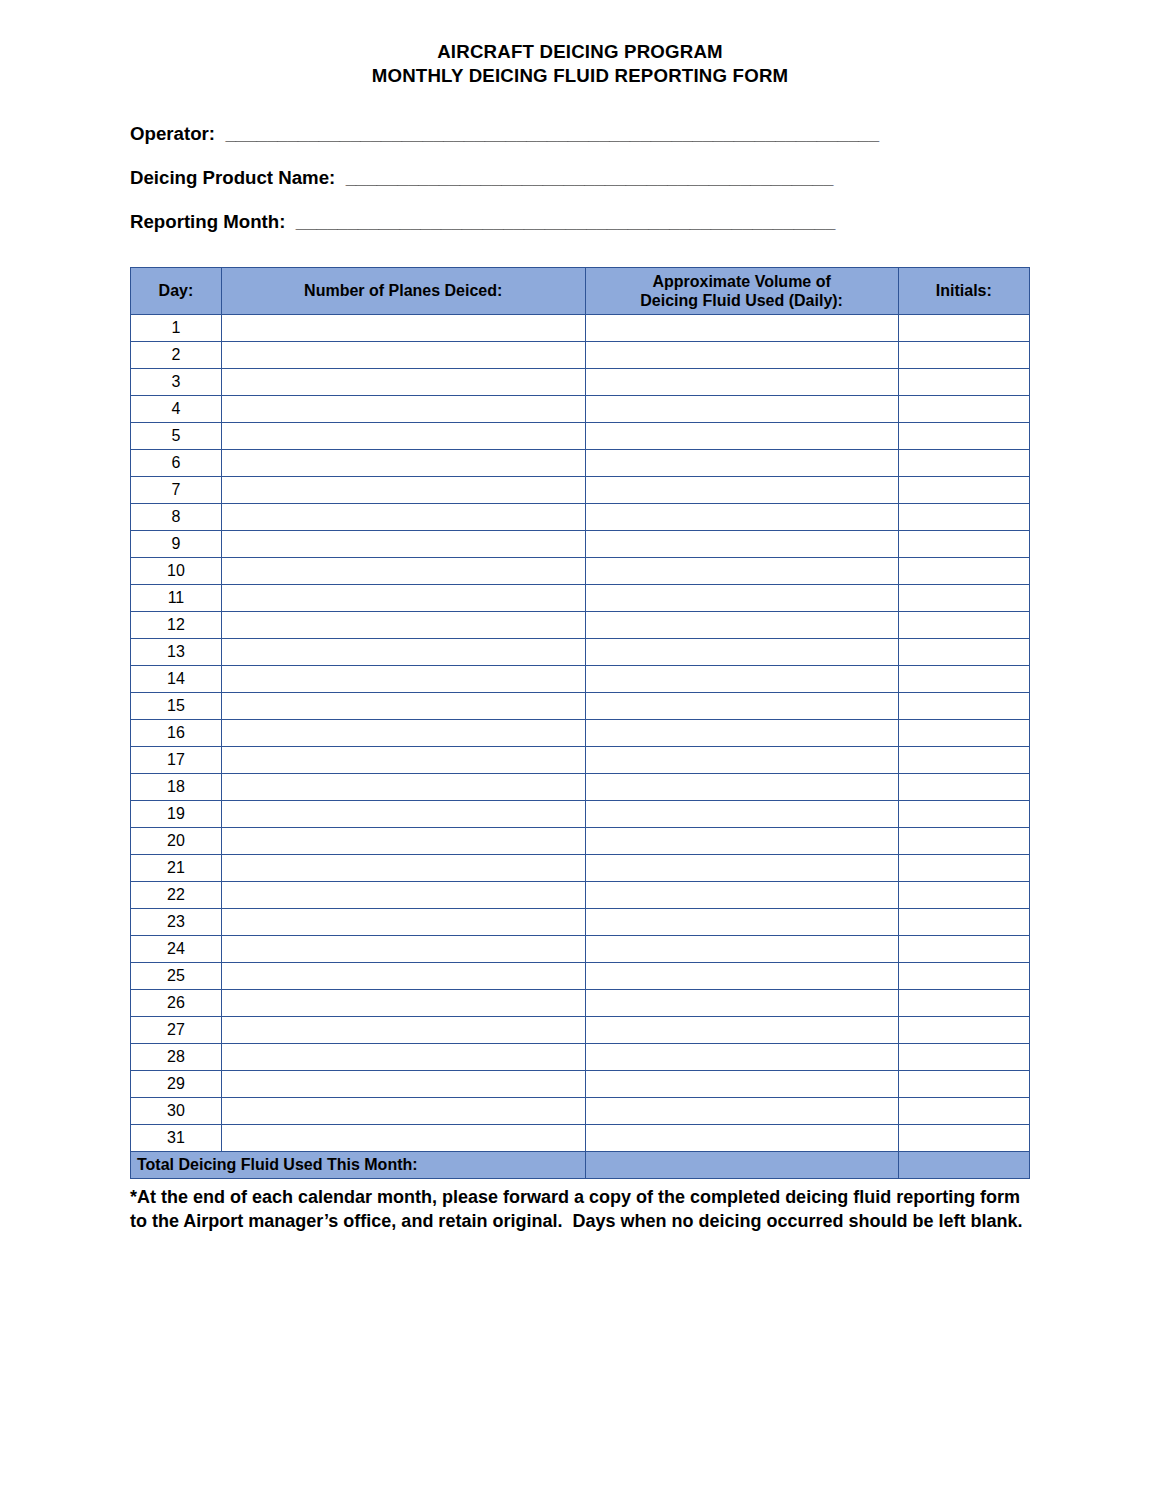AIRCRAFT DEICING PROGRAM
MONTHLY DEICING FLUID REPORTING FORM
Operator: _______________________________________________________________
Deicing Product Name: _______________________________________________
Reporting Month: ____________________________________________________
| Day: | Number of Planes Deiced: | Approximate Volume of Deicing Fluid Used (Daily): | Initials: |
| --- | --- | --- | --- |
| 1 | | | |
| 2 | | | |
| 3 | | | |
| 4 | | | |
| 5 | | | |
| 6 | | | |
| 7 | | | |
| 8 | | | |
| 9 | | | |
| 10 | | | |
| 11 | | | |
| 12 | | | |
| 13 | | | |
| 14 | | | |
| 15 | | | |
| 16 | | | |
| 17 | | | |
| 18 | | | |
| 19 | | | |
| 20 | | | |
| 21 | | | |
| 22 | | | |
| 23 | | | |
| 24 | | | |
| 25 | | | |
| 26 | | | |
| 27 | | | |
| 28 | | | |
| 29 | | | |
| 30 | | | |
| 31 | | | |
| Total Deicing Fluid Used This Month: | | |
*At the end of each calendar month, please forward a copy of the completed deicing fluid reporting form to the Airport manager’s office, and retain original. Days when no deicing occurred should be left blank.